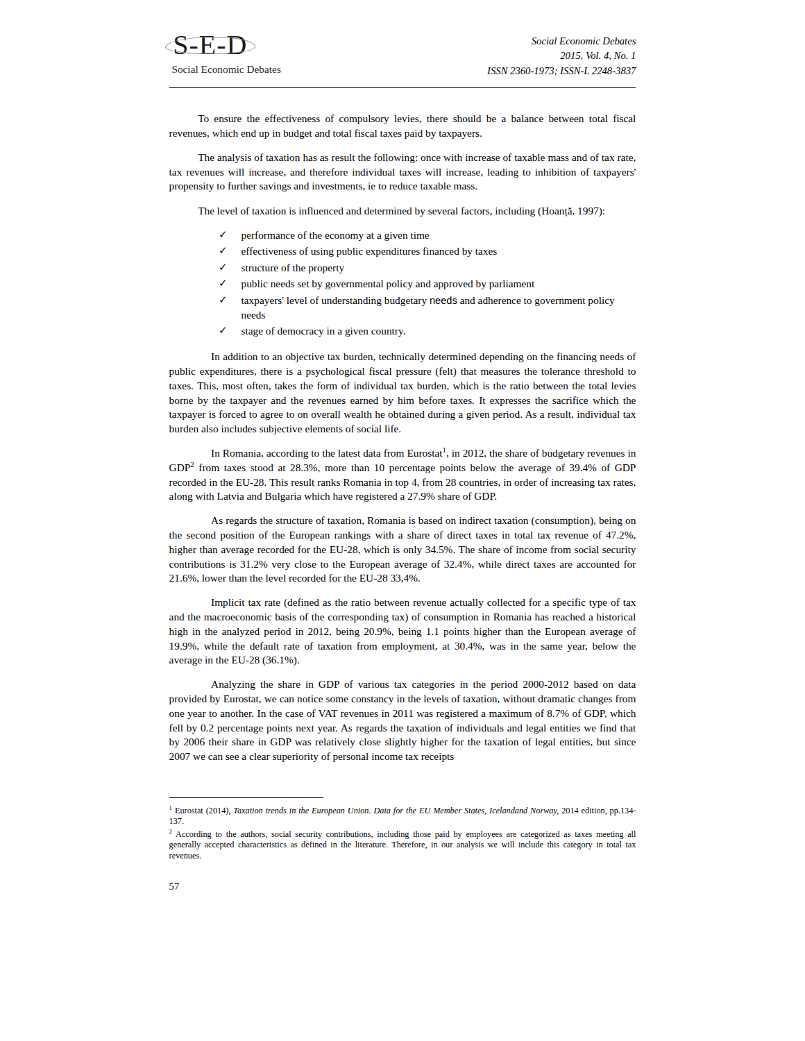S-E-D
Social Economic Debates
Social Economic Debates
2015, Vol. 4, No. 1
ISSN 2360-1973; ISSN-L 2248-3837
To ensure the effectiveness of compulsory levies, there should be a balance between total fiscal revenues, which end up in budget and total fiscal taxes paid by taxpayers.
The analysis of taxation has as result the following: once with increase of taxable mass and of tax rate, tax revenues will increase, and therefore individual taxes will increase, leading to inhibition of taxpayers' propensity to further savings and investments, ie to reduce taxable mass.
The level of taxation is influenced and determined by several factors, including (Hoanță, 1997):
performance of the economy at a given time
effectiveness of using public expenditures financed by taxes
structure of the property
public needs set by governmental policy and approved by parliament
taxpayers' level of understanding budgetary needs and adherence to government policy needs
stage of democracy in a given country.
In addition to an objective tax burden, technically determined depending on the financing needs of public expenditures, there is a psychological fiscal pressure (felt) that measures the tolerance threshold to taxes. This, most often, takes the form of individual tax burden, which is the ratio between the total levies borne by the taxpayer and the revenues earned by him before taxes. It expresses the sacrifice which the taxpayer is forced to agree to on overall wealth he obtained during a given period. As a result, individual tax burden also includes subjective elements of social life.
In Romania, according to the latest data from Eurostat1, in 2012, the share of budgetary revenues in GDP2 from taxes stood at 28.3%, more than 10 percentage points below the average of 39.4% of GDP recorded in the EU-28. This result ranks Romania in top 4, from 28 countries, in order of increasing tax rates, along with Latvia and Bulgaria which have registered a 27.9% share of GDP.
As regards the structure of taxation, Romania is based on indirect taxation (consumption), being on the second position of the European rankings with a share of direct taxes in total tax revenue of 47.2%, higher than average recorded for the EU-28, which is only 34.5%. The share of income from social security contributions is 31.2% very close to the European average of 32.4%, while direct taxes are accounted for 21.6%, lower than the level recorded for the EU-28 33,4%.
Implicit tax rate (defined as the ratio between revenue actually collected for a specific type of tax and the macroeconomic basis of the corresponding tax) of consumption in Romania has reached a historical high in the analyzed period in 2012, being 20.9%, being 1.1 points higher than the European average of 19.9%, while the default rate of taxation from employment, at 30.4%, was in the same year, below the average in the EU-28 (36.1%).
Analyzing the share in GDP of various tax categories in the period 2000-2012 based on data provided by Eurostat, we can notice some constancy in the levels of taxation, without dramatic changes from one year to another. In the case of VAT revenues in 2011 was registered a maximum of 8.7% of GDP, which fell by 0.2 percentage points next year. As regards the taxation of individuals and legal entities we find that by 2006 their share in GDP was relatively close slightly higher for the taxation of legal entities, but since 2007 we can see a clear superiority of personal income tax receipts
1 Eurostat (2014), Taxation trends in the European Union. Data for the EU Member States, Icelandand Norway, 2014 edition, pp.134-137.
2 According to the authors, social security contributions, including those paid by employees are categorized as taxes meeting all generally accepted characteristics as defined in the literature. Therefore, in our analysis we will include this category in total tax revenues.
57